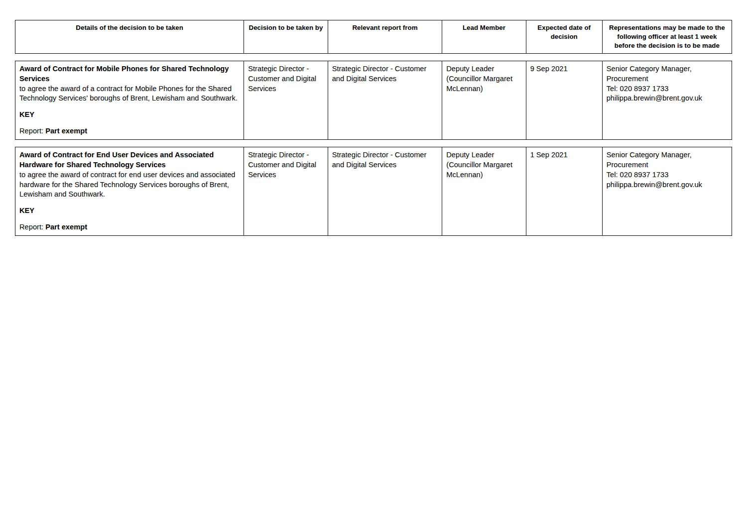| Details of the decision to be taken | Decision to be taken by | Relevant report from | Lead Member | Expected date of decision | Representations may be made to the following officer at least 1 week before the decision is to be made |
| --- | --- | --- | --- | --- | --- |
| Award of Contract for Mobile Phones for Shared Technology Services to agree the award of a contract for Mobile Phones for the Shared Technology Services' boroughs of Brent, Lewisham and Southwark. KEY Report: Part exempt | Strategic Director - Customer and Digital Services | Strategic Director - Customer and Digital Services | Deputy Leader (Councillor Margaret McLennan) | 9 Sep 2021 | Senior Category Manager, Procurement Tel: 020 8937 1733 philippa.brewin@brent.gov.uk |
| Award of Contract for End User Devices and Associated Hardware for Shared Technology Services to agree the award of contract for end user devices and associated hardware for the Shared Technology Services boroughs of Brent, Lewisham and Southwark. KEY Report: Part exempt | Strategic Director - Customer and Digital Services | Strategic Director - Customer and Digital Services | Deputy Leader (Councillor Margaret McLennan) | 1 Sep 2021 | Senior Category Manager, Procurement Tel: 020 8937 1733 philippa.brewin@brent.gov.uk |